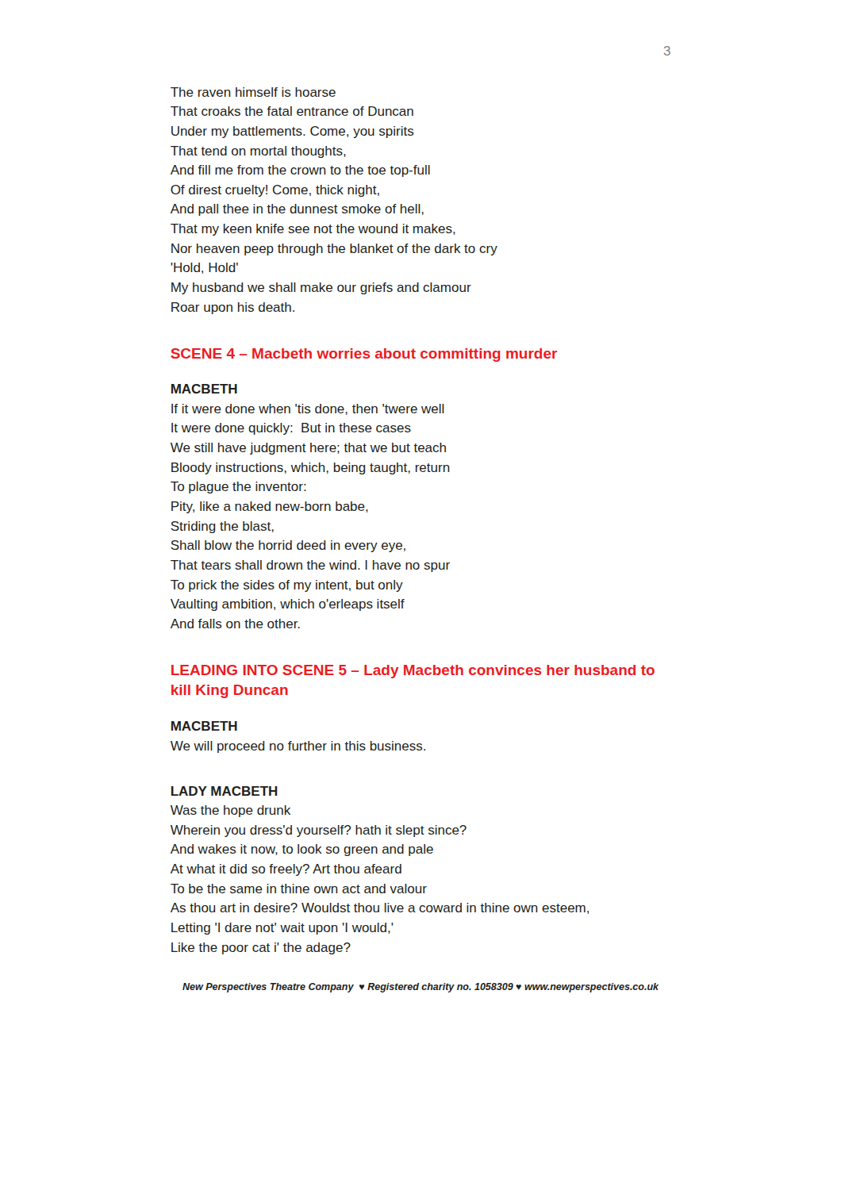3
The raven himself is hoarse That croaks the fatal entrance of Duncan Under my battlements. Come, you spirits That tend on mortal thoughts, And fill me from the crown to the toe top-full Of direst cruelty! Come, thick night, And pall thee in the dunnest smoke of hell, That my keen knife see not the wound it makes, Nor heaven peep through the blanket of the dark to cry 'Hold, Hold' My husband we shall make our griefs and clamour Roar upon his death.
SCENE 4 – Macbeth worries about committing murder
MACBETH
If it were done when 'tis done, then 'twere well It were done quickly: But in these cases We still have judgment here; that we but teach Bloody instructions, which, being taught, return To plague the inventor: Pity, like a naked new-born babe, Striding the blast, Shall blow the horrid deed in every eye, That tears shall drown the wind. I have no spur To prick the sides of my intent, but only Vaulting ambition, which o'erleaps itself And falls on the other.
LEADING INTO SCENE 5 – Lady Macbeth convinces her husband to kill King Duncan
MACBETH
We will proceed no further in this business.
LADY MACBETH
Was the hope drunk Wherein you dress'd yourself? hath it slept since? And wakes it now, to look so green and pale At what it did so freely? Art thou afeard To be the same in thine own act and valour As thou art in desire? Wouldst thou live a coward in thine own esteem, Letting 'I dare not' wait upon 'I would,' Like the poor cat i' the adage?
New Perspectives Theatre Company ♥ Registered charity no. 1058309 ♥ www.newperspectives.co.uk